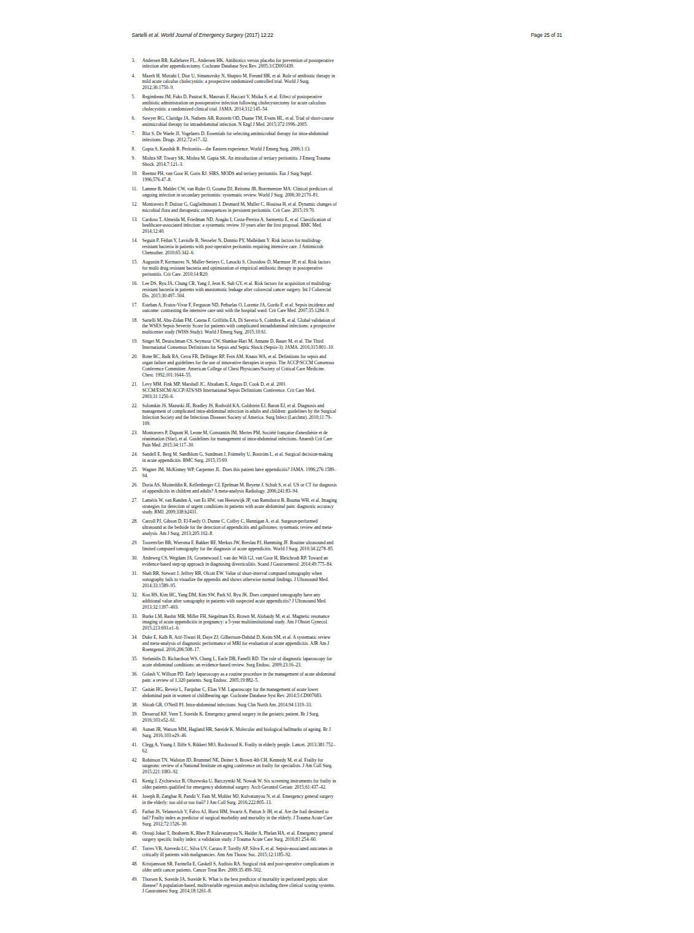Sartelli et al. World Journal of Emergency Surgery (2017) 12:22
Page 25 of 31
Andersen BR, Kallehave FL, Andersen HK. Antibiotics versus placebo for prevention of postoperative infection after appendicectomy. Cochrane Database Syst Rev. 2005;3:CD001439.
Mazeh H, Mizrahi I, Dior U, Simanovsky N, Shapiro M, Freund HR, et al. Role of antibiotic therapy in mild acute calculus cholecystitis: a prospective randomized controlled trial. World J Surg. 2012;36:1750–9.
Regimbeau JM, Fuks D, Pautrat K, Mauvais F, Haccart V, Msika S, et al. Effect of postoperative antibiotic administration on postoperative infection following cholecystectomy for acute calculous cholecystitis: a randomized clinical trial. JAMA. 2014;312:145–54.
Sawyer RG, Claridge JA, Nathens AB, Rotstein OD, Duane TM, Evans HL, et al. Trial of short-course antimicrobial therapy for intraabdominal infection. N Engl J Med. 2015;372:1996–2005.
Blot S, De Waele JJ, Vogelaers D. Essentials for selecting antimicrobial therapy for intra-abdominal infections. Drugs. 2012;72:e17–32.
Gupta S, Kaushik R. Peritonitis—the Eastern experience. World J Emerg Surg. 2006;1:13.
Mishra SP, Tiwary SK, Mishra M, Gupta SK. An introduction of tertiary peritonitis. J Emerg Trauma Shock. 2014;7:121–3.
Reemst PH, van Goor H, Goris RJ. SIRS, MODS and tertiary peritonitis. Eur J Surg Suppl. 1996;576:47–8.
Lamme B, Mahler CW, van Ruler O, Gouma DJ, Reitsma JB, Boermeester MA. Clinical predictors of ongoing infection in secondary peritonitis: systematic review. World J Surg. 2006;30:2170–81.
Montravers P, Dufour G, Guglielminotti J, Desmard M, Muller C, Houissa H, et al. Dynamic changes of microbial flora and therapeutic consequences in persistent peritonitis. Crit Care. 2015;19:70.
Cardoso T, Almeida M, Friedman ND, Aragão I, Costa-Pereira A, Sarmento E, et al. Classification of healthcare-associated infection: a systematic review 10 years after the first proposal. BMC Med. 2014;12:40.
Seguin P, Fédun Y, Laviolle B, Nesseler N, Donnio PY, Mallédant Y. Risk factors for multidrug-resistant bacteria in patients with post-operative peritonitis requiring intensive care. J Antimicrob Chemother. 2010;65:342–6.
Augustin P, Kermarrec N, Muller-Serieys C, Lasocki S, Chosidow D, Marmuse JP, et al. Risk factors for multi drug resistant bacteria and optimization of empirical antibiotic therapy in postoperative peritonitis. Crit Care. 2010;14:R20.
Lee DS, Ryu JA, Chung CR, Yang J, Jeon K, Suh GY, et al. Risk factors for acquisition of multidrug-resistant bacteria in patients with anastomotic leakage after colorectal cancer surgery. Int J Colorectal Dis. 2015;30:497–504.
Esteban A, Frutos-Vivar F, Ferguson ND, Peñuelas O, Lorente JA, Gordo F, et al. Sepsis incidence and outcome: contrasting the intensive care unit with the hospital ward. Crit Care Med. 2007;35:1284–9.
Sartelli M, Abu-Zidan FM, Catena F, Griffiths EA, Di Saverio S, Coimbra R, et al. Global validation of the WSES Sepsis Severity Score for patients with complicated intraabdominal infections: a prospective multicenter study (WISS Study). World J Emerg Surg. 2015;10:61.
Singer M, Deutschman CS, Seymour CW, Shankar-Hari M, Annane D, Bauer M, et al. The Third International Consensus Definitions for Sepsis and Septic Shock (Sepsis-3). JAMA. 2016;315:801–10.
Bone RC, Balk RA, Cerra FB, Dellinger RP, Fein AM, Knaus WA, et al. Definitions for sepsis and organ failure and guidelines for the use of innovative therapies in sepsis. The ACCP/SCCM Consensus Conference Committee. American College of Chest Physicians/Society of Critical Care Medicine. Chest. 1992;101:1644–55.
Levy MM, Fink MP, Marshall JC, Abraham E, Angus D, Cook D, et al. 2001 SCCM/ESICM/ACCP/ATS/SIS International Sepsis Definitions Conference. Crit Care Med. 2003;31:1250–6.
Solomkin JS, Mazuski JE, Bradley JS, Rodvold KA, Goldstein EJ, Baron EJ, et al. Diagnosis and management of complicated intra-abdominal infection in adults and children: guidelines by the Surgical Infection Society and the Infectious Diseases Society of America. Surg Infect (Larchmt). 2010;11:79–109.
Montravers P, Dupont H, Leone M, Constantin JM, Mertes PM, Société française d'anesthésie et de réanimation (Sfar), et al. Guidelines for management of intra-abdominal infections. Anaesth Crit Care Pain Med. 2015;34:117–30.
Sandell E, Berg M, Sandblom G, Sundman J, Fränneby U, Boström L, et al. Surgical decision-making in acute appendicitis. BMC Surg. 2015;15:69.
Wagner JM, McKinney WP, Carpenter JL. Does this patient have appendicitis? JAMA. 1996;276:1589–94.
Doria AS, Moineddin R, Kellenberger CJ, Epelman M, Beyene J, Schuh S, et al. US or CT for diagnosis of appendicitis in children and adults? A meta-analysis Radiology. 2006;241:83–94.
Laméris W, van Randen A, van Es HW, van Heesewijk JP, van Ramshorst B, Bouma WH, et al. Imaging strategies for detection of urgent conditions in patients with acute abdominal pain: diagnostic accuracy study. BMJ. 2009;338:b2431.
Carroll PJ, Gibson D, El-Faedy O, Dunne C, Coffey C, Hannigan A, et al. Surgeon-performed ultrasound at the bedside for the detection of appendicitis and gallstones: systematic review and meta-analysis. Am J Surg. 2013;205:102–8.
Toorenvliet BR, Wiersma F, Bakker RF, Merkus JW, Breslau PJ, Hamming JF. Routine ultrasound and limited computed tomography for the diagnosis of acute appendicitis. World J Surg. 2010;34:2278–85.
Andeweg CS, Wegdam JA, Groenewoud J, van der Wilt GJ, van Goor H, Bleichrodt RP. Toward an evidence-based step-up approach in diagnosing diverticulitis. Scand J Gastroenterol. 2014;49:775–84.
Shah BR, Stewart J, Jeffrey RB, Olcott EW. Value of short-interval computed tomography when sonography fails to visualize the appendix and shows otherwise normal findings. J Ultrasound Med. 2014;33:1589–95.
Koo HS, Kim HC, Yang DM, Kim SW, Park SJ, Ryu JK. Does computed tomography have any additional value after sonography in patients with suspected acute appendicitis? J Ultrasound Med. 2013;32:1397–403.
Burke LM, Bashir MR, Miller FH, Siegelman ES, Brown M, Alobaidy M, et al. Magnetic resonance imaging of acute appendicitis in pregnancy: a 5-year multiinstitutional study. Am J Obstet Gynecol. 2015;213:693.e1–6.
Duke E, Kalb B, Arif-Tiwari H, Daye ZJ, Gilbertson-Dahdal D, Keim SM, et al. A systematic review and meta-analysis of diagnostic performance of MRI for evaluation of acute appendicitis. AJR Am J Roentgenol. 2016;206:508–17.
Stefanidis D, Richardson WS, Chang L, Earle DB, Fanelli RD. The role of diagnostic laparoscopy for acute abdominal conditions: an evidence-based review. Surg Endosc. 2009;23:16–23.
Golash V, Willson PD. Early laparoscopy as a routine procedure in the management of acute abdominal pain: a review of 1,320 patients. Surg Endosc. 2005;19:882–5.
Gaitán HG, Reveiz L, Farquhar C, Elias VM. Laparoscopy for the management of acute lower abdominal pain in women of childbearing age. Cochrane Database Syst Rev. 2014;5:CD007683.
Shirah GR, O'Neill PJ. Intra-abdominal infections. Surg Clin North Am. 2014;94:1319–33.
Desserud KF, Veen T, Soreide K. Emergency general surgery in the geriatric patient. Br J Surg. 2016;103:e52–61.
Aunan JR, Watson MM, Hagland HR, Søreide K. Molecular and biological hallmarks of ageing. Br J Surg. 2016;103:e29–46.
Clegg A, Young J, Iliffe S, Rikkert MO, Rockwood K. Frailty in elderly people. Lancet. 2013;381:752–62.
Robinson TN, Walston JD, Brummel NE, Deiner S, Brown 4th CH, Kennedy M, et al. Frailty for surgeons: review of a National Institute on aging conference on frailty for specialists. J Am Coll Surg. 2015;221:1083–92.
Kenig J, Zychiewicz B, Olszewska U, Barczynski M, Nowak W. Six screening instruments for frailty in older patients qualified for emergency abdominal surgery. Arch Gerontol Geriatr. 2015;61:437–42.
Joseph B, Zangbar B, Pandit V, Fain M, Mohler MJ, Kulvatunyou N, et al. Emergency general surgery in the elderly: too old or too frail? J Am Coll Surg. 2016;222:805–13.
Farhat JS, Velanovich V, Falvo AJ, Horst HM, Swartz A, Patton Jr JH, et al. Are the frail destined to fail? Frailty index as predictor of surgical morbidity and mortality in the elderly. J Trauma Acute Care Surg. 2012;72:1526–30.
Orouji Jokar T, Ibraheem K, Rhee P, Kulavatunyou N, Haider A, Phelan HA, et al. Emergency general surgery specific frailty index: a validation study. J Trauma Acute Care Surg. 2016;81:254–60.
Torres VB, Azevedo LC, Silva UV, Caruso P, Torelly AP, Silva E, et al. Sepsis-associated outcomes in critically ill patients with malignancies. Ann Am Thorac Soc. 2015;12:1185–92.
Kristjansson SR, Farinella E, Gaskell S, Audisio RA. Surgical risk and post-operative complications in older unfit cancer patients. Cancer Treat Rev. 2009;35:499–502.
Thorsen K, Soreide JA, Soreide K. What is the best predictor of mortality in perforated peptic ulcer disease? A population-based, multivariable regression analysis including three clinical scoring systems. J Gastrointest Surg. 2014;18:1261–8.